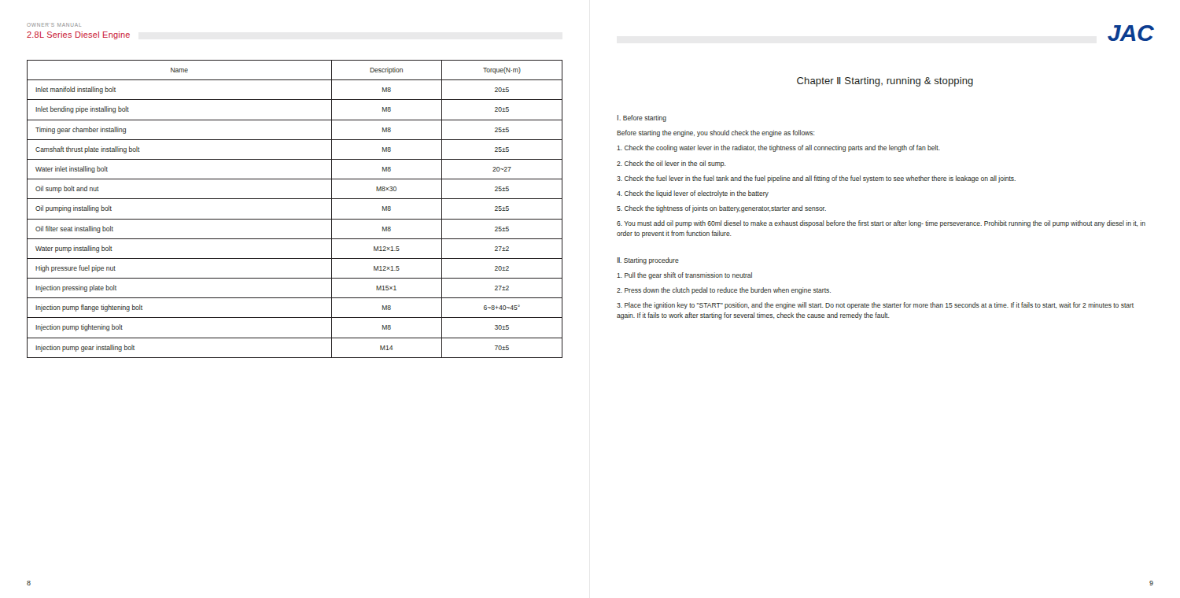OWNER'S MANUAL
2.8L Series Diesel Engine
| Name | Description | Torque(N·m) |
| --- | --- | --- |
| Inlet manifold installing bolt | M8 | 20±5 |
| Inlet bending pipe installing bolt | M8 | 20±5 |
| Timing gear chamber installing | M8 | 25±5 |
| Camshaft thrust plate installing bolt | M8 | 25±5 |
| Water inlet installing bolt | M8 | 20~27 |
| Oil sump bolt and nut | M8×30 | 25±5 |
| Oil pumping installing bolt | M8 | 25±5 |
| Oil filter seat installing bolt | M8 | 25±5 |
| Water pump installing bolt | M12×1.5 | 27±2 |
| High pressure fuel pipe nut | M12×1.5 | 20±2 |
| Injection pressing plate bolt | M15×1 | 27±2 |
| Injection pump flange tightening bolt | M8 | 6~8+40~45° |
| Injection pump tightening bolt | M8 | 30±5 |
| Injection pump gear installing bolt | M14 | 70±5 |
8
JAC
Chapter Ⅱ Starting, running & stopping
Ⅰ. Before starting
Before starting the engine, you should check the engine as follows:
1. Check the cooling water lever in the radiator, the tightness of all connecting parts and the length of fan belt.
2. Check the oil lever in the oil sump.
3. Check the fuel lever in the fuel tank and the fuel pipeline and all fitting of the fuel system to see whether there is leakage on all joints.
4. Check the liquid lever of electrolyte in the battery
5. Check the tightness of joints on battery,generator,starter and sensor.
6. You must add oil pump with 60ml diesel to make a exhaust disposal before the first start or after long- time perseverance. Prohibit running the oil pump without any diesel in it, in order to prevent it from function failure.
Ⅱ. Starting procedure
1. Pull the gear shift of transmission to neutral
2. Press down the clutch pedal to reduce the burden when engine starts.
3. Place the ignition key to "START" position, and the engine will start. Do not operate the starter for more than 15 seconds at a time. If it fails to start, wait for 2 minutes to start again. If it fails to work after starting for several times, check the cause and remedy the fault.
9